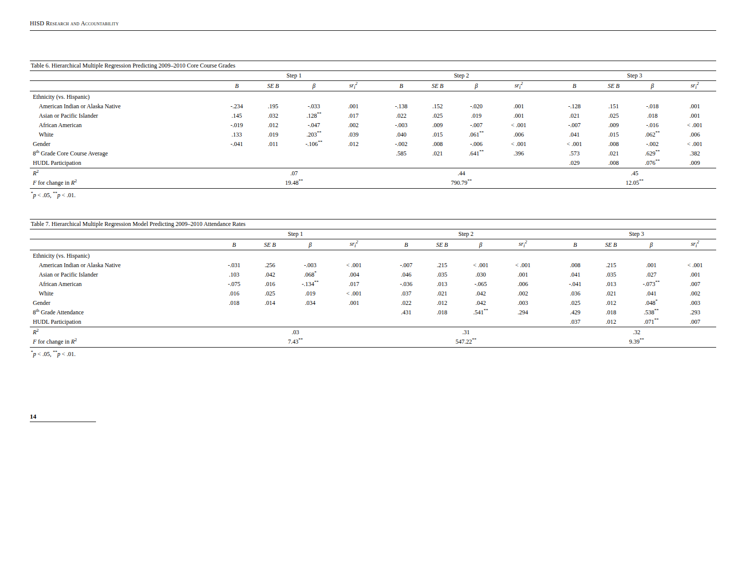HISD Research and Accountability
Table 6. Hierarchical Multiple Regression Predicting 2009–2010 Core Course Grades
| | Step 1 | | Step 2 | | Step 3 |
| --- | --- | --- | --- | --- | --- |
| | B | SE B | β | sr i 2 | | B | SE B | β | sr i 2 | | B | SE B | β | sr i 2 |
| Ethnicity (vs. Hispanic) | | | | | | | | | | | | | | |
| American Indian or Alaska Native | -.234 | .195 | -.033 | .001 | | -.138 | .152 | -.020 | .001 | | -.128 | .151 | -.018 | .001 |
| Asian or Pacific Islander | .145 | .032 | .128 ** | .017 | | .022 | .025 | .019 | .001 | | .021 | .025 | .018 | .001 |
| African American | -.019 | .012 | -.047 | .002 | | -.003 | .009 | -.007 | < .001 | | -.007 | .009 | -.016 | < .001 |
| White | .133 | .019 | .203 ** | .039 | | .040 | .015 | .061 ** | .006 | | .041 | .015 | .062 ** | .006 |
| Gender | -.041 | .011 | -.106 ** | .012 | | -.002 | .008 | -.006 | < .001 | | < .001 | .008 | -.002 | < .001 |
| 8 th Grade Core Course Average | | | | | | .585 | .021 | .641 ** | .396 | | .573 | .021 | .629 ** | .382 |
| HUDL Participation | | | | | | | | | | | .029 | .008 | .076 ** | .009 |
| R 2 | .07 | | .44 | | .45 |
| F for change in R 2 | 19.48 ** | | 790.79 ** | | 12.05 ** |
*p < .05, **p < .01.
Table 7. Hierarchical Multiple Regression Model Predicting 2009–2010 Attendance Rates
| | Step 1 | | Step 2 | | Step 3 |
| --- | --- | --- | --- | --- | --- |
| | B | SE B | β | sr i 2 | | B | SE B | β | sr i 2 | | B | SE B | β | sr i 2 |
| Ethnicity (vs. Hispanic) | | | | | | | | | | | | | | |
| American Indian or Alaska Native | -.031 | .256 | -.003 | < .001 | | -.007 | .215 | < .001 | < .001 | | .008 | .215 | .001 | < .001 |
| Asian or Pacific Islander | .103 | .042 | .068 * | .004 | | .046 | .035 | .030 | .001 | | .041 | .035 | .027 | .001 |
| African American | -.075 | .016 | -.134 ** | .017 | | -.036 | .013 | -.065 | .006 | | -.041 | .013 | -.073 ** | .007 |
| White | .016 | .025 | .019 | < .001 | | .037 | .021 | .042 | .002 | | .036 | .021 | .041 | .002 |
| Gender | .018 | .014 | .034 | .001 | | .022 | .012 | .042 | .003 | | .025 | .012 | .048 * | .003 |
| 8 th Grade Attendance | | | | | | .431 | .018 | .541 ** | .294 | | .429 | .018 | .538 ** | .293 |
| HUDL Participation | | | | | | | | | | | .037 | .012 | .071 ** | .007 |
| R 2 | .03 | | .31 | | .32 |
| F for change in R 2 | 7.43 ** | | 547.22 ** | | 9.39 ** |
*p < .05, **p < .01.
14